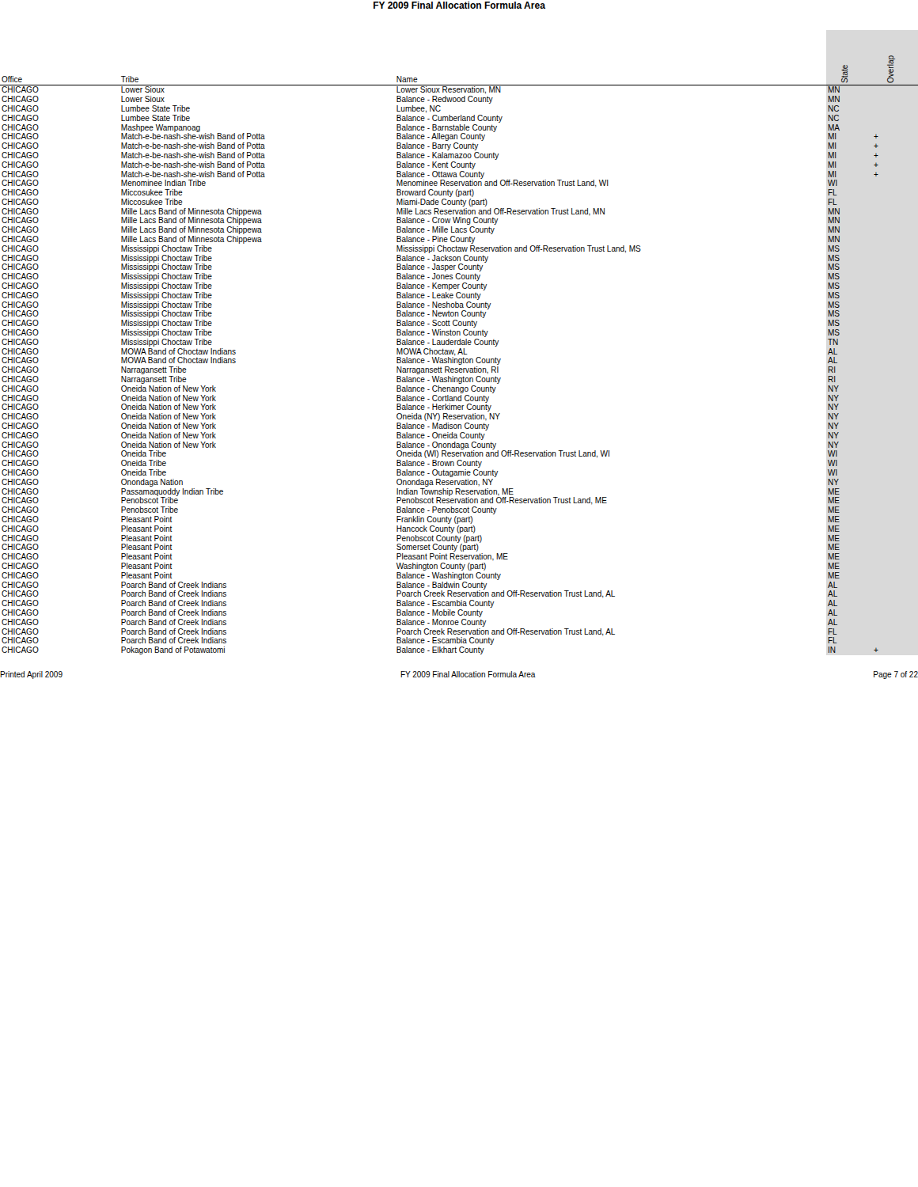FY 2009 Final Allocation Formula Area
| Office | Tribe | Name | State | Overlap |
| --- | --- | --- | --- | --- |
| CHICAGO | Lower Sioux | Lower Sioux Reservation, MN | MN | |
| CHICAGO | Lower Sioux | Balance - Redwood County | MN | |
| CHICAGO | Lumbee State Tribe | Lumbee, NC | NC | |
| CHICAGO | Lumbee State Tribe | Balance - Cumberland County | NC | |
| CHICAGO | Mashpee Wampanoag | Balance - Barnstable County | MA | |
| CHICAGO | Match-e-be-nash-she-wish Band of Potta | Balance - Allegan County | MI | + |
| CHICAGO | Match-e-be-nash-she-wish Band of Potta | Balance - Barry County | MI | + |
| CHICAGO | Match-e-be-nash-she-wish Band of Potta | Balance - Kalamazoo County | MI | + |
| CHICAGO | Match-e-be-nash-she-wish Band of Potta | Balance - Kent County | MI | + |
| CHICAGO | Match-e-be-nash-she-wish Band of Potta | Balance - Ottawa County | MI | + |
| CHICAGO | Menominee Indian Tribe | Menominee Reservation and Off-Reservation Trust Land, WI | WI | |
| CHICAGO | Miccosukee Tribe | Broward County (part) | FL | |
| CHICAGO | Miccosukee Tribe | Miami-Dade County (part) | FL | |
| CHICAGO | Mille Lacs Band of Minnesota Chippewa | Mille Lacs Reservation and Off-Reservation Trust Land, MN | MN | |
| CHICAGO | Mille Lacs Band of Minnesota Chippewa | Balance - Crow Wing County | MN | |
| CHICAGO | Mille Lacs Band of Minnesota Chippewa | Balance - Mille Lacs County | MN | |
| CHICAGO | Mille Lacs Band of Minnesota Chippewa | Balance - Pine County | MN | |
| CHICAGO | Mississippi Choctaw Tribe | Mississippi Choctaw Reservation and Off-Reservation Trust Land, MS | MS | |
| CHICAGO | Mississippi Choctaw Tribe | Balance - Jackson County | MS | |
| CHICAGO | Mississippi Choctaw Tribe | Balance - Jasper County | MS | |
| CHICAGO | Mississippi Choctaw Tribe | Balance - Jones County | MS | |
| CHICAGO | Mississippi Choctaw Tribe | Balance - Kemper County | MS | |
| CHICAGO | Mississippi Choctaw Tribe | Balance - Leake County | MS | |
| CHICAGO | Mississippi Choctaw Tribe | Balance - Neshoba County | MS | |
| CHICAGO | Mississippi Choctaw Tribe | Balance - Newton County | MS | |
| CHICAGO | Mississippi Choctaw Tribe | Balance - Scott County | MS | |
| CHICAGO | Mississippi Choctaw Tribe | Balance - Winston County | MS | |
| CHICAGO | Mississippi Choctaw Tribe | Balance - Lauderdale County | TN | |
| CHICAGO | MOWA Band of Choctaw Indians | MOWA Choctaw, AL | AL | |
| CHICAGO | MOWA Band of Choctaw Indians | Balance - Washington County | AL | |
| CHICAGO | Narragansett Tribe | Narragansett Reservation, RI | RI | |
| CHICAGO | Narragansett Tribe | Balance - Washington County | RI | |
| CHICAGO | Oneida Nation of New York | Balance - Chenango County | NY | |
| CHICAGO | Oneida Nation of New York | Balance - Cortland County | NY | |
| CHICAGO | Oneida Nation of New York | Balance - Herkimer County | NY | |
| CHICAGO | Oneida Nation of New York | Oneida (NY) Reservation, NY | NY | |
| CHICAGO | Oneida Nation of New York | Balance - Madison County | NY | |
| CHICAGO | Oneida Nation of New York | Balance - Oneida County | NY | |
| CHICAGO | Oneida Nation of New York | Balance - Onondaga County | NY | |
| CHICAGO | Oneida Tribe | Oneida (WI) Reservation and Off-Reservation Trust Land, WI | WI | |
| CHICAGO | Oneida Tribe | Balance - Brown County | WI | |
| CHICAGO | Oneida Tribe | Balance - Outagamie County | WI | |
| CHICAGO | Onondaga Nation | Onondaga Reservation, NY | NY | |
| CHICAGO | Passamaquoddy Indian Tribe | Indian Township Reservation, ME | ME | |
| CHICAGO | Penobscot Tribe | Penobscot Reservation and Off-Reservation Trust Land, ME | ME | |
| CHICAGO | Penobscot Tribe | Balance - Penobscot County | ME | |
| CHICAGO | Pleasant Point | Franklin County (part) | ME | |
| CHICAGO | Pleasant Point | Hancock County (part) | ME | |
| CHICAGO | Pleasant Point | Penobscot County (part) | ME | |
| CHICAGO | Pleasant Point | Somerset County (part) | ME | |
| CHICAGO | Pleasant Point | Pleasant Point Reservation, ME | ME | |
| CHICAGO | Pleasant Point | Washington County (part) | ME | |
| CHICAGO | Pleasant Point | Balance - Washington County | ME | |
| CHICAGO | Poarch Band of Creek Indians | Balance - Baldwin County | AL | |
| CHICAGO | Poarch Band of Creek Indians | Poarch Creek Reservation and Off-Reservation Trust Land, AL | AL | |
| CHICAGO | Poarch Band of Creek Indians | Balance - Escambia County | AL | |
| CHICAGO | Poarch Band of Creek Indians | Balance - Mobile County | AL | |
| CHICAGO | Poarch Band of Creek Indians | Balance - Monroe County | AL | |
| CHICAGO | Poarch Band of Creek Indians | Poarch Creek Reservation and Off-Reservation Trust Land, AL | FL | |
| CHICAGO | Poarch Band of Creek Indians | Balance - Escambia County | FL | |
| CHICAGO | Pokagon Band of Potawatomi | Balance - Elkhart County | IN | + |
Printed April 2009 FY 2009 Final Allocation Formula Area Page 7 of 22